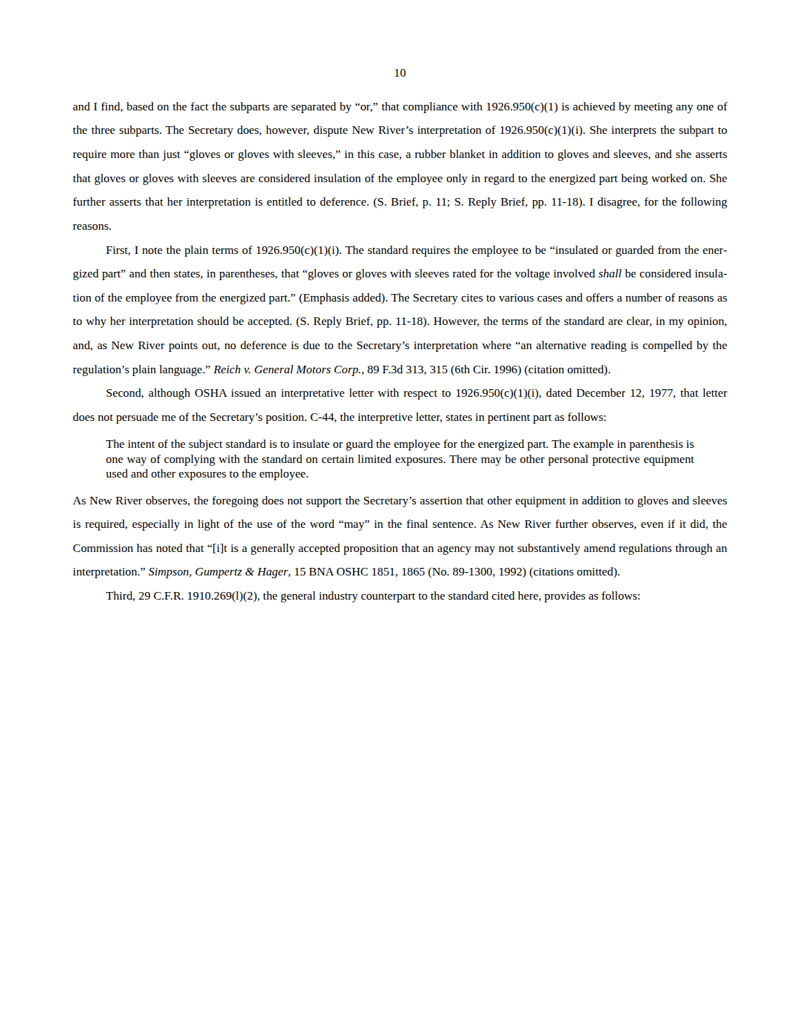10
and I find, based on the fact the subparts are separated by “or,” that compliance with 1926.950(c)(1) is achieved by meeting any one of the three subparts. The Secretary does, however, dispute New River’s interpretation of 1926.950(c)(1)(i). She interprets the subpart to require more than just “gloves or gloves with sleeves,” in this case, a rubber blanket in addition to gloves and sleeves, and she asserts that gloves or gloves with sleeves are considered insulation of the employee only in regard to the energized part being worked on. She further asserts that her interpretation is entitled to deference. (S. Brief, p. 11; S. Reply Brief, pp. 11-18). I disagree, for the following reasons.
First, I note the plain terms of 1926.950(c)(1)(i). The standard requires the employee to be “insulated or guarded from the energized part” and then states, in parentheses, that “gloves or gloves with sleeves rated for the voltage involved shall be considered insulation of the employee from the energized part.” (Emphasis added). The Secretary cites to various cases and offers a number of reasons as to why her interpretation should be accepted. (S. Reply Brief, pp. 11-18). However, the terms of the standard are clear, in my opinion, and, as New River points out, no deference is due to the Secretary’s interpretation where “an alternative reading is compelled by the regulation’s plain language.” Reich v. General Motors Corp., 89 F.3d 313, 315 (6th Cir. 1996) (citation omitted).
Second, although OSHA issued an interpretative letter with respect to 1926.950(c)(1)(i), dated December 12, 1977, that letter does not persuade me of the Secretary’s position. C-44, the interpretive letter, states in pertinent part as follows:
The intent of the subject standard is to insulate or guard the employee for the energized part. The example in parenthesis is one way of complying with the standard on certain limited exposures. There may be other personal protective equipment used and other exposures to the employee.
As New River observes, the foregoing does not support the Secretary’s assertion that other equipment in addition to gloves and sleeves is required, especially in light of the use of the word “may” in the final sentence. As New River further observes, even if it did, the Commission has noted that “[i]t is a generally accepted proposition that an agency may not substantively amend regulations through an interpretation.” Simpson, Gumpertz & Hager, 15 BNA OSHC 1851, 1865 (No. 89-1300, 1992) (citations omitted).
Third, 29 C.F.R. 1910.269(l)(2), the general industry counterpart to the standard cited here, provides as follows: